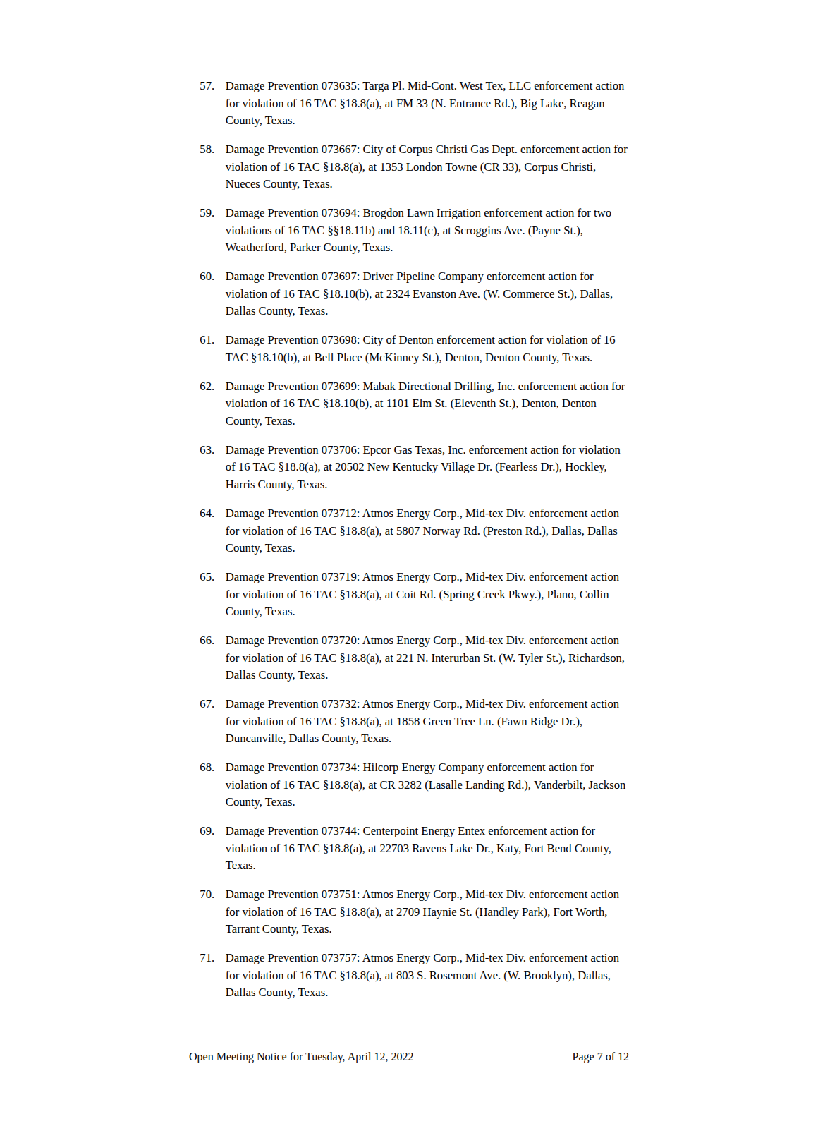Damage Prevention 073635: Targa Pl. Mid-Cont. West Tex, LLC enforcement action for violation of 16 TAC §18.8(a), at FM 33 (N. Entrance Rd.), Big Lake, Reagan County, Texas.
Damage Prevention 073667: City of Corpus Christi Gas Dept. enforcement action for violation of 16 TAC §18.8(a), at 1353 London Towne (CR 33), Corpus Christi, Nueces County, Texas.
Damage Prevention 073694: Brogdon Lawn Irrigation enforcement action for two violations of 16 TAC §§18.11b) and 18.11(c), at Scroggins Ave. (Payne St.), Weatherford, Parker County, Texas.
Damage Prevention 073697: Driver Pipeline Company enforcement action for violation of 16 TAC §18.10(b), at 2324 Evanston Ave. (W. Commerce St.), Dallas, Dallas County, Texas.
Damage Prevention 073698: City of Denton enforcement action for violation of 16 TAC §18.10(b), at Bell Place (McKinney St.), Denton, Denton County, Texas.
Damage Prevention 073699: Mabak Directional Drilling, Inc. enforcement action for violation of 16 TAC §18.10(b), at 1101 Elm St. (Eleventh St.), Denton, Denton County, Texas.
Damage Prevention 073706: Epcor Gas Texas, Inc. enforcement action for violation of 16 TAC §18.8(a), at 20502 New Kentucky Village Dr. (Fearless Dr.), Hockley, Harris County, Texas.
Damage Prevention 073712: Atmos Energy Corp., Mid-tex Div. enforcement action for violation of 16 TAC §18.8(a), at 5807 Norway Rd. (Preston Rd.), Dallas, Dallas County, Texas.
Damage Prevention 073719: Atmos Energy Corp., Mid-tex Div. enforcement action for violation of 16 TAC §18.8(a), at Coit Rd. (Spring Creek Pkwy.), Plano, Collin County, Texas.
Damage Prevention 073720: Atmos Energy Corp., Mid-tex Div. enforcement action for violation of 16 TAC §18.8(a), at 221 N. Interurban St. (W. Tyler St.), Richardson, Dallas County, Texas.
Damage Prevention 073732: Atmos Energy Corp., Mid-tex Div. enforcement action for violation of 16 TAC §18.8(a), at 1858 Green Tree Ln. (Fawn Ridge Dr.), Duncanville, Dallas County, Texas.
Damage Prevention 073734: Hilcorp Energy Company enforcement action for violation of 16 TAC §18.8(a), at CR 3282 (Lasalle Landing Rd.), Vanderbilt, Jackson County, Texas.
Damage Prevention 073744: Centerpoint Energy Entex enforcement action for violation of 16 TAC §18.8(a), at 22703 Ravens Lake Dr., Katy, Fort Bend County, Texas.
Damage Prevention 073751: Atmos Energy Corp., Mid-tex Div. enforcement action for violation of 16 TAC §18.8(a), at 2709 Haynie St. (Handley Park), Fort Worth, Tarrant County, Texas.
Damage Prevention 073757: Atmos Energy Corp., Mid-tex Div. enforcement action for violation of 16 TAC §18.8(a), at 803 S. Rosemont Ave. (W. Brooklyn), Dallas, Dallas County, Texas.
Open Meeting Notice for Tuesday, April 12, 2022 Page 7 of 12